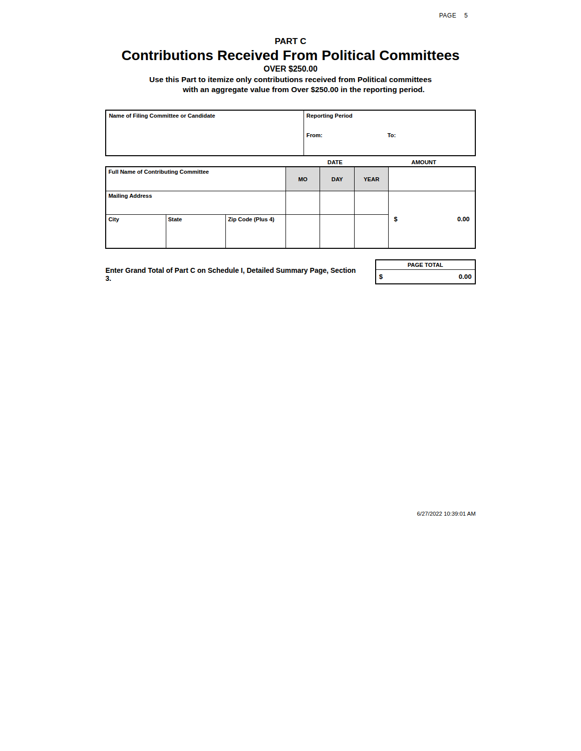PAGE 5
PART C
Contributions Received From Political Committees
OVER $250.00
Use this Part to itemize only contributions received from Political committees with an aggregate value from Over $250.00 in the reporting period.
| Name of Filing Committee or Candidate | Reporting Period From: To: |
| | DATE | AMOUNT |
| Full Name of Contributing Committee | MO | DAY | YEAR | |
| Mailing Address | | | | $ 0.00 |
| City | State | Zip Code (Plus 4) | | | |
| Enter Grand Total of Part C on Schedule I, Detailed Summary Page, Section 3. | PAGE TOTAL $ 0.00 |
6/27/2022 10:39:01 AM